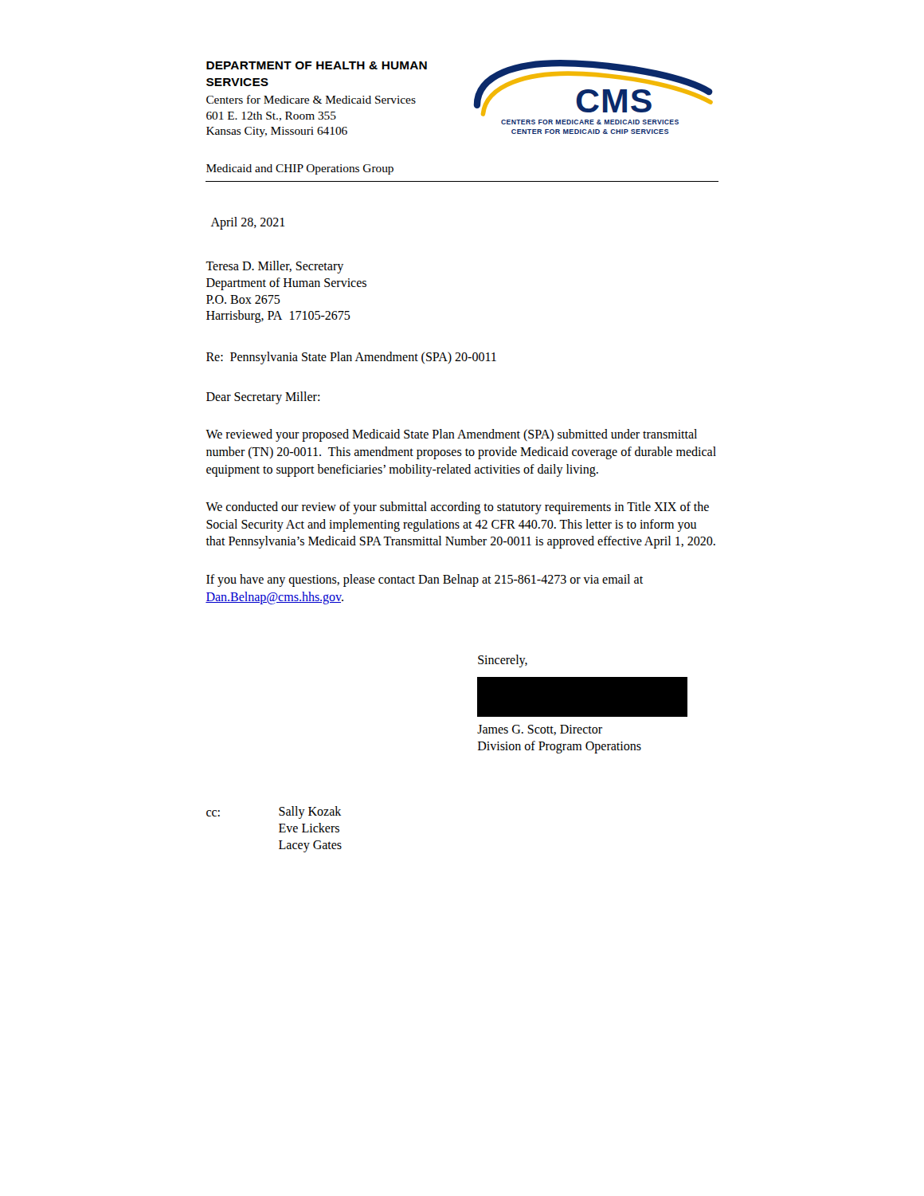DEPARTMENT OF HEALTH & HUMAN SERVICES
Centers for Medicare & Medicaid Services
601 E. 12th St., Room 355
Kansas City, Missouri 64106
CMS CENTERS FOR MEDICARE & MEDICAID SERVICES CENTER FOR MEDICAID & CHIP SERVICES
Medicaid and CHIP Operations Group
April 28, 2021
Teresa D. Miller, Secretary
Department of Human Services
P.O. Box 2675
Harrisburg, PA 17105-2675
Re: Pennsylvania State Plan Amendment (SPA) 20-0011
Dear Secretary Miller:
We reviewed your proposed Medicaid State Plan Amendment (SPA) submitted under transmittal number (TN) 20-0011. This amendment proposes to provide Medicaid coverage of durable medical equipment to support beneficiaries’ mobility-related activities of daily living.
We conducted our review of your submittal according to statutory requirements in Title XIX of the Social Security Act and implementing regulations at 42 CFR 440.70. This letter is to inform you that Pennsylvania’s Medicaid SPA Transmittal Number 20-0011 is approved effective April 1, 2020.
If you have any questions, please contact Dan Belnap at 215-861-4273 or via email at Dan.Belnap@cms.hhs.gov.
Sincerely,
James G. Scott, Director
Division of Program Operations
cc:
Sally Kozak
Eve Lickers
Lacey Gates